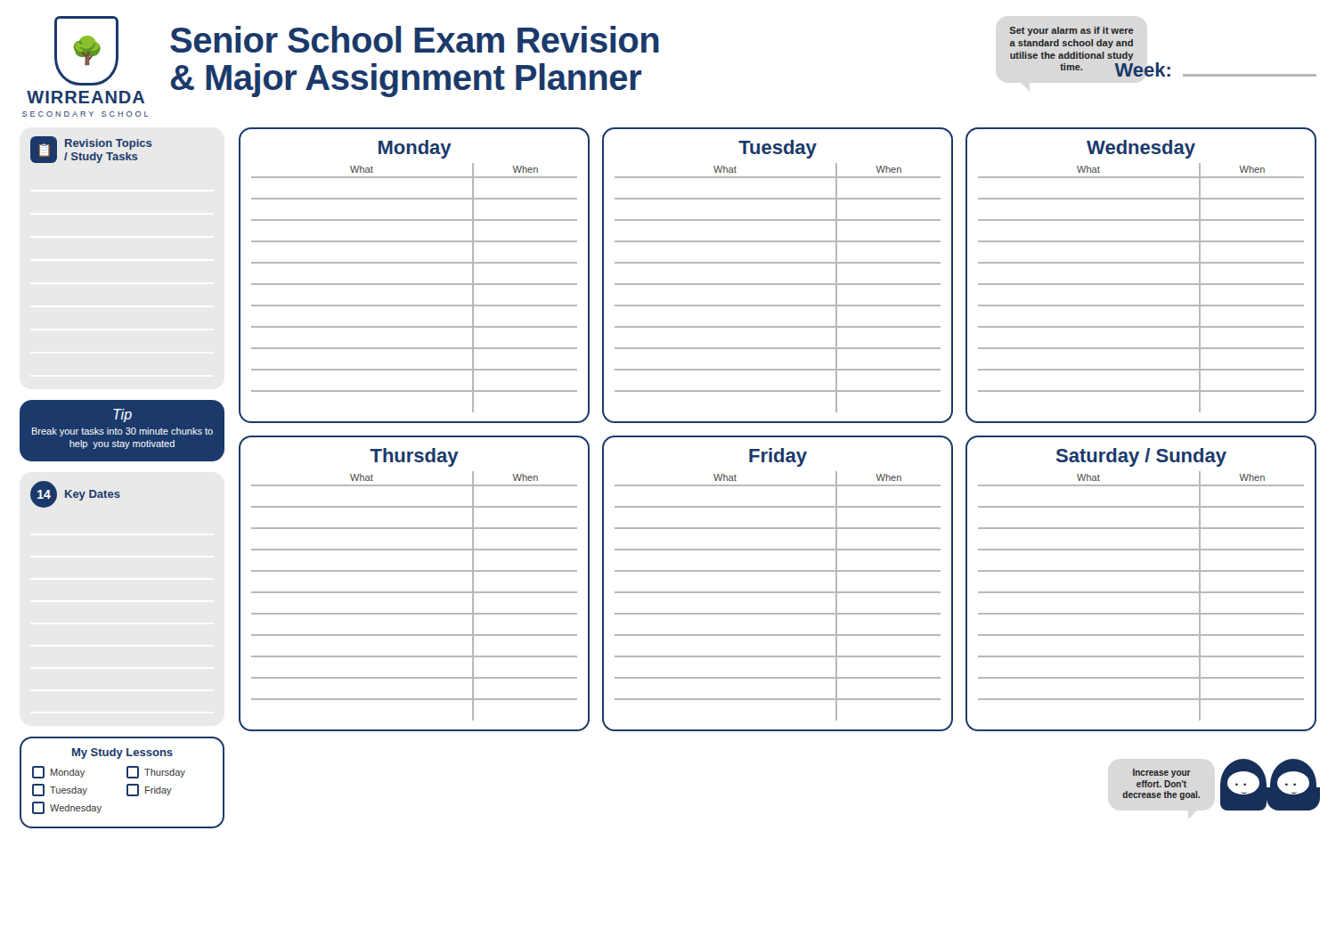🌳
WIRREANDA
SECONDARY SCHOOL
Senior School Exam Revision
& Major Assignment Planner
Set your alarm as if it were a standard school day and utilise the additional study time.
Week:
📋 Revision Topics
/ Study Tasks
Tip
Break your tasks into 30 minute chunks to help you stay motivated
14 Key Dates
My Study Lessons
Monday Thursday Tuesday Friday Wednesday
Monday
| What | When |
| --- | --- |
Tuesday
| What | When |
| --- | --- |
Wednesday
| What | When |
| --- | --- |
Thursday
| What | When |
| --- | --- |
Friday
| What | When |
| --- | --- |
Saturday / Sunday
| What | When |
| --- | --- |
Increase your effort. Don't decrease the goal.
••
⌣
••
⌣